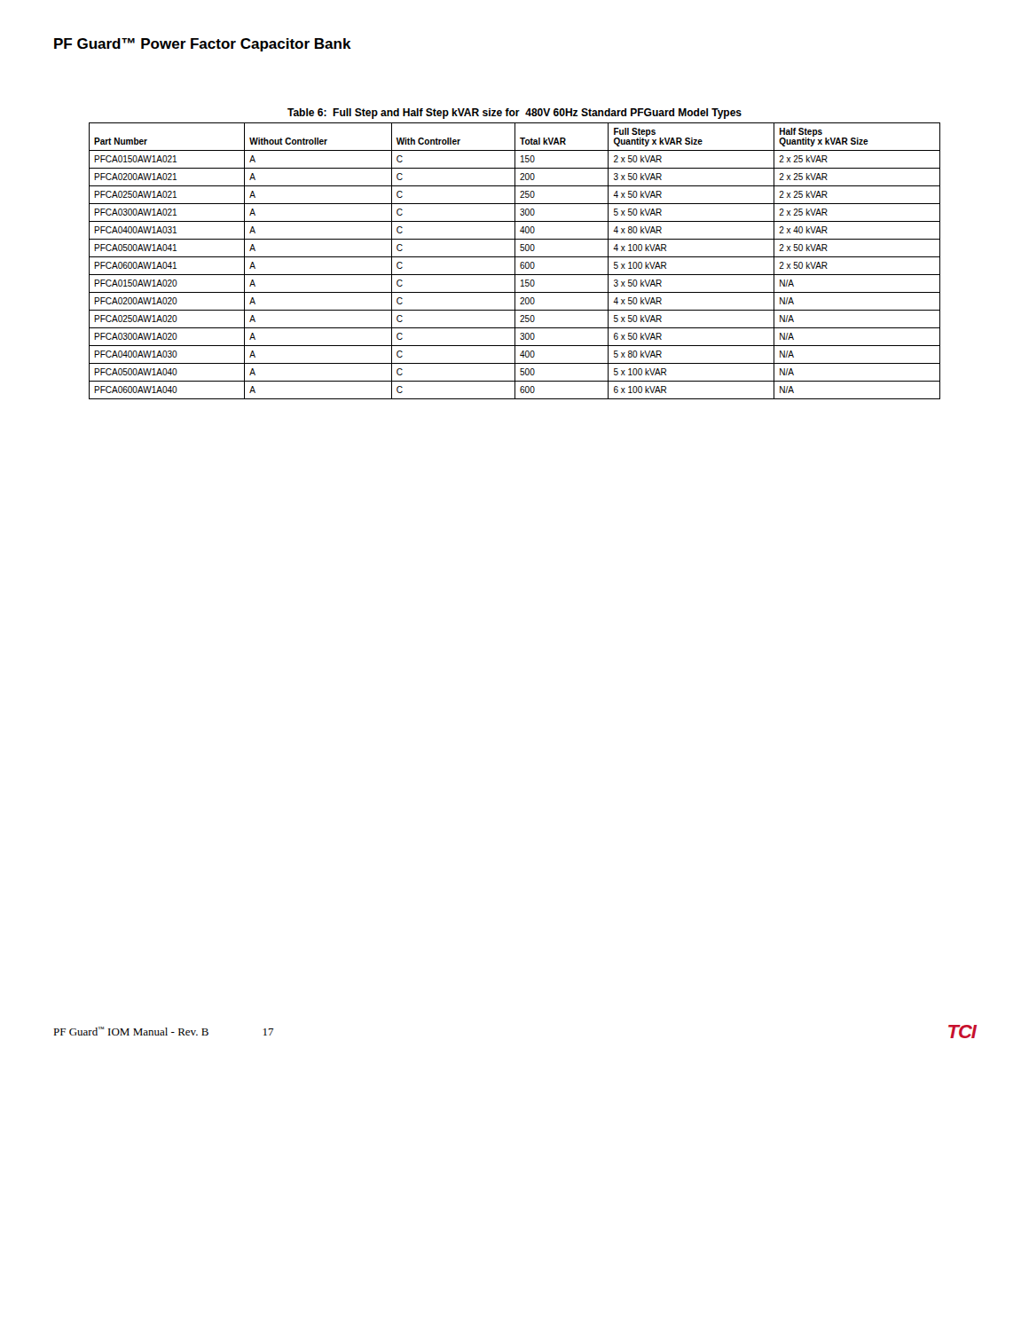PF Guard™ Power Factor Capacitor Bank
Table 6: Full Step and Half Step kVAR size for 480V 60Hz Standard PFGuard Model Types
| Part Number | Without Controller | With Controller | Total kVAR | Full Steps Quantity x kVAR Size | Half Steps Quantity x kVAR Size |
| --- | --- | --- | --- | --- | --- |
| PFCA0150AW1A021 | A | C | 150 | 2 x 50 kVAR | 2 x 25 kVAR |
| PFCA0200AW1A021 | A | C | 200 | 3 x 50 kVAR | 2 x 25 kVAR |
| PFCA0250AW1A021 | A | C | 250 | 4 x 50 kVAR | 2 x 25 kVAR |
| PFCA0300AW1A021 | A | C | 300 | 5 x 50 kVAR | 2 x 25 kVAR |
| PFCA0400AW1A031 | A | C | 400 | 4 x 80 kVAR | 2 x 40 kVAR |
| PFCA0500AW1A041 | A | C | 500 | 4 x 100 kVAR | 2 x 50 kVAR |
| PFCA0600AW1A041 | A | C | 600 | 5 x 100 kVAR | 2 x 50 kVAR |
| PFCA0150AW1A020 | A | C | 150 | 3 x 50 kVAR | N/A |
| PFCA0200AW1A020 | A | C | 200 | 4 x 50 kVAR | N/A |
| PFCA0250AW1A020 | A | C | 250 | 5 x 50 kVAR | N/A |
| PFCA0300AW1A020 | A | C | 300 | 6 x 50 kVAR | N/A |
| PFCA0400AW1A030 | A | C | 400 | 5 x 80 kVAR | N/A |
| PFCA0500AW1A040 | A | C | 500 | 5 x 100 kVAR | N/A |
| PFCA0600AW1A040 | A | C | 600 | 6 x 100 kVAR | N/A |
PF Guard™ IOM Manual - Rev. B 17 TCI